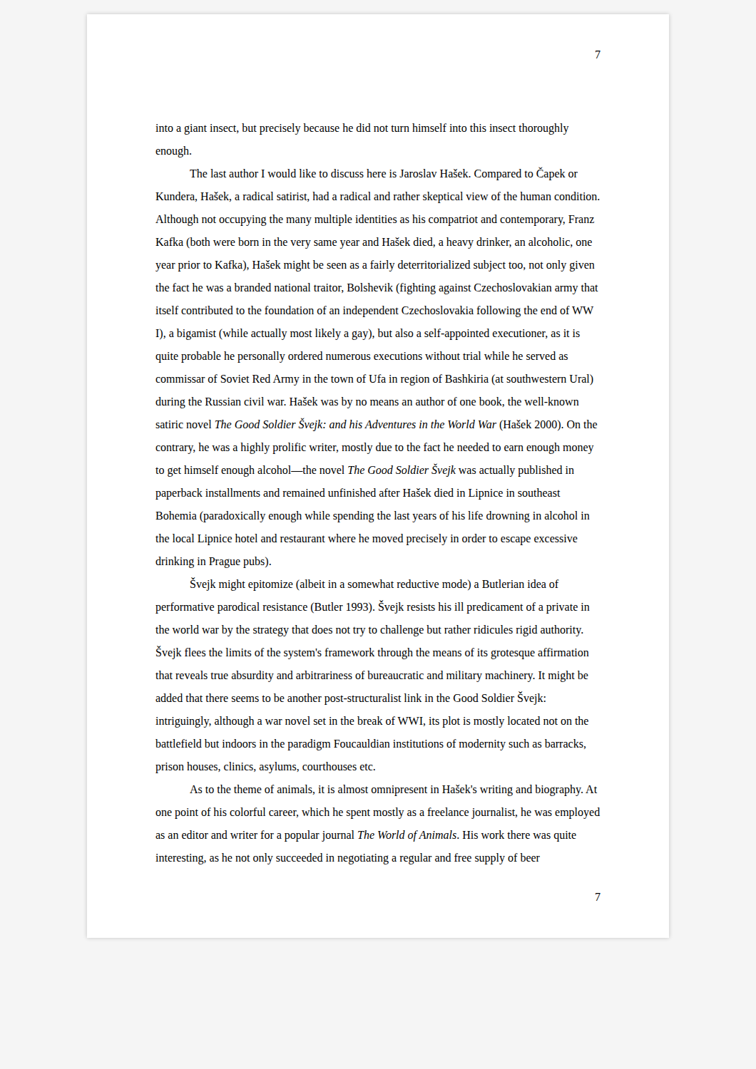7
into a giant insect, but precisely because he did not turn himself into this insect thoroughly enough.
The last author I would like to discuss here is Jaroslav Hašek. Compared to Čapek or Kundera, Hašek, a radical satirist, had a radical and rather skeptical view of the human condition. Although not occupying the many multiple identities as his compatriot and contemporary, Franz Kafka (both were born in the very same year and Hašek died, a heavy drinker, an alcoholic, one year prior to Kafka), Hašek might be seen as a fairly deterritorialized subject too, not only given the fact he was a branded national traitor, Bolshevik (fighting against Czechoslovakian army that itself contributed to the foundation of an independent Czechoslovakia following the end of WW I), a bigamist (while actually most likely a gay), but also a self-appointed executioner, as it is quite probable he personally ordered numerous executions without trial while he served as commissar of Soviet Red Army in the town of Ufa in region of Bashkiria (at southwestern Ural) during the Russian civil war. Hašek was by no means an author of one book, the well-known satiric novel The Good Soldier Švejk: and his Adventures in the World War (Hašek 2000). On the contrary, he was a highly prolific writer, mostly due to the fact he needed to earn enough money to get himself enough alcohol—the novel The Good Soldier Švejk was actually published in paperback installments and remained unfinished after Hašek died in Lipnice in southeast Bohemia (paradoxically enough while spending the last years of his life drowning in alcohol in the local Lipnice hotel and restaurant where he moved precisely in order to escape excessive drinking in Prague pubs).
Švejk might epitomize (albeit in a somewhat reductive mode) a Butlerian idea of performative parodical resistance (Butler 1993). Švejk resists his ill predicament of a private in the world war by the strategy that does not try to challenge but rather ridicules rigid authority. Švejk flees the limits of the system's framework through the means of its grotesque affirmation that reveals true absurdity and arbitrariness of bureaucratic and military machinery. It might be added that there seems to be another post-structuralist link in the Good Soldier Švejk: intriguingly, although a war novel set in the break of WWI, its plot is mostly located not on the battlefield but indoors in the paradigm Foucauldian institutions of modernity such as barracks, prison houses, clinics, asylums, courthouses etc.
As to the theme of animals, it is almost omnipresent in Hašek's writing and biography. At one point of his colorful career, which he spent mostly as a freelance journalist, he was employed as an editor and writer for a popular journal The World of Animals. His work there was quite interesting, as he not only succeeded in negotiating a regular and free supply of beer
7